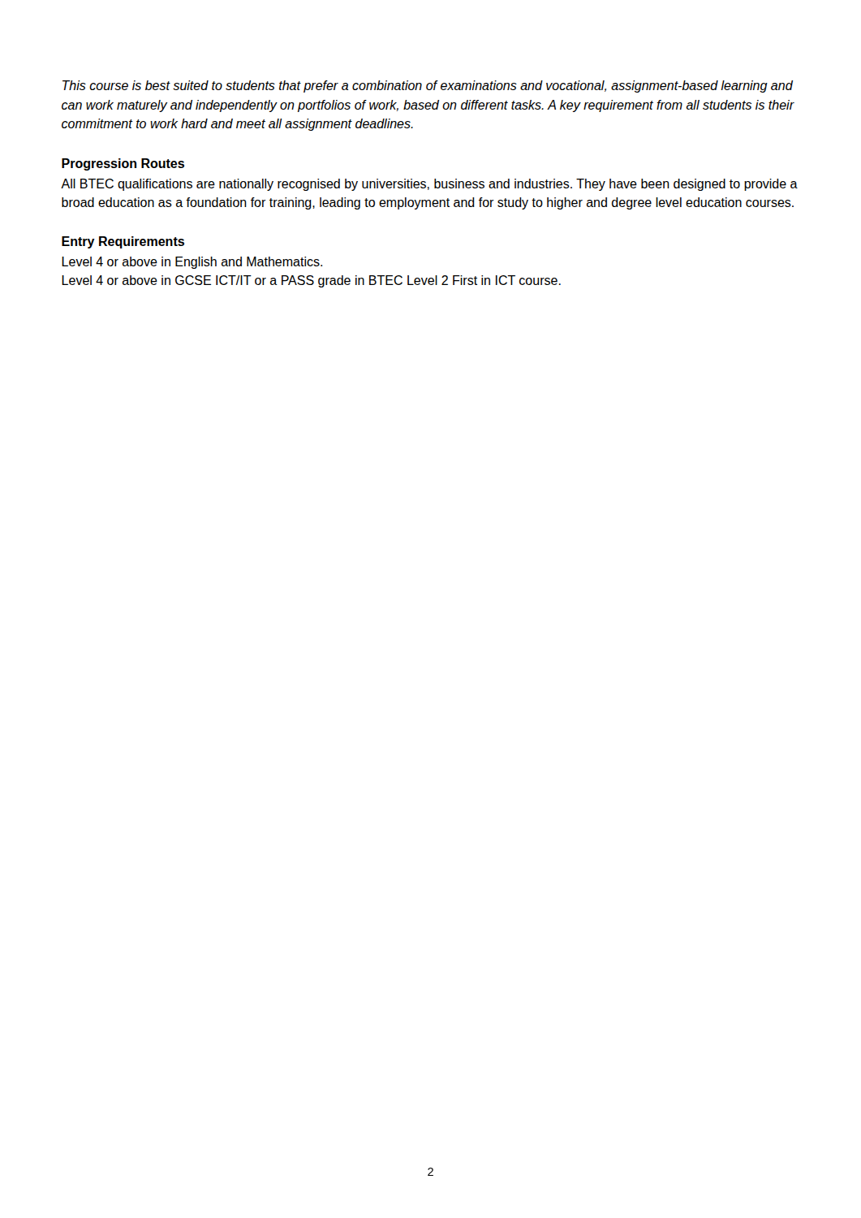This course is best suited to students that prefer a combination of examinations and vocational, assignment-based learning and can work maturely and independently on portfolios of work, based on different tasks. A key requirement from all students is their commitment to work hard and meet all assignment deadlines.
Progression Routes
All BTEC qualifications are nationally recognised by universities, business and industries. They have been designed to provide a broad education as a foundation for training, leading to employment and for study to higher and degree level education courses.
Entry Requirements
Level 4 or above in English and Mathematics.
Level 4 or above in GCSE ICT/IT or a PASS grade in BTEC Level 2 First in ICT course.
2